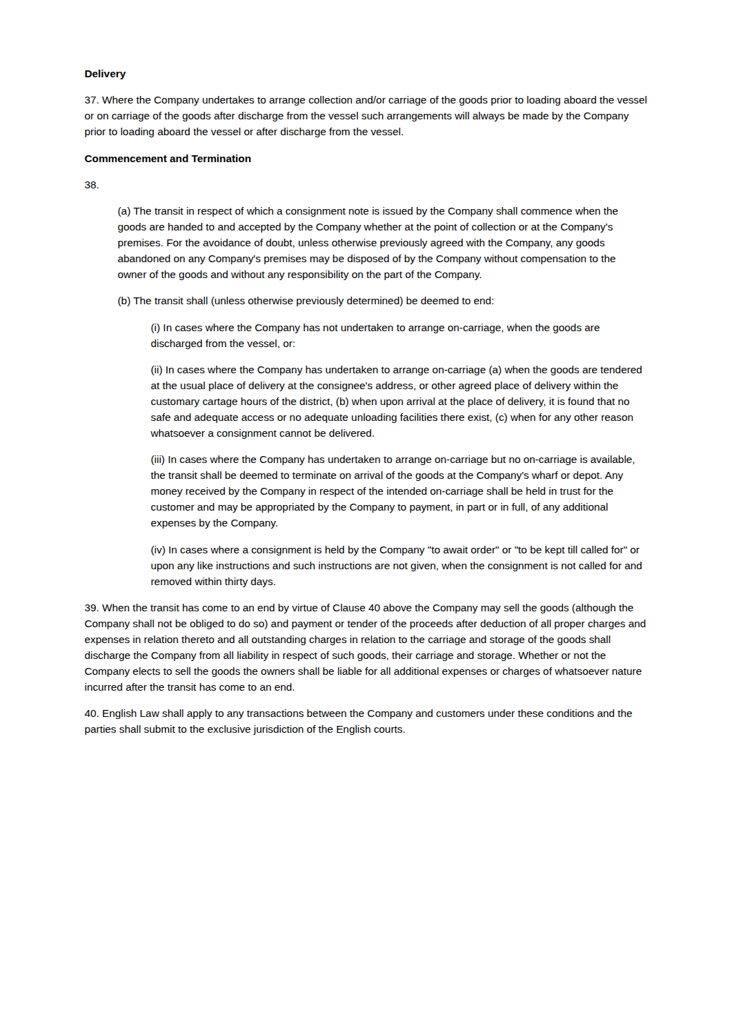Delivery
37. Where the Company undertakes to arrange collection and/or carriage of the goods prior to loading aboard the vessel or on carriage of the goods after discharge from the vessel such arrangements will always be made by the Company prior to loading aboard the vessel or after discharge from the vessel.
Commencement and Termination
38.
(a) The transit in respect of which a consignment note is issued by the Company shall commence when the goods are handed to and accepted by the Company whether at the point of collection or at the Company's premises. For the avoidance of doubt, unless otherwise previously agreed with the Company, any goods abandoned on any Company's premises may be disposed of by the Company without compensation to the owner of the goods and without any responsibility on the part of the Company.
(b) The transit shall (unless otherwise previously determined) be deemed to end:
(i) In cases where the Company has not undertaken to arrange on-carriage, when the goods are discharged from the vessel, or:
(ii) In cases where the Company has undertaken to arrange on-carriage (a) when the goods are tendered at the usual place of delivery at the consignee's address, or other agreed place of delivery within the customary cartage hours of the district, (b) when upon arrival at the place of delivery, it is found that no safe and adequate access or no adequate unloading facilities there exist, (c) when for any other reason whatsoever a consignment cannot be delivered.
(iii) In cases where the Company has undertaken to arrange on-carriage but no on-carriage is available, the transit shall be deemed to terminate on arrival of the goods at the Company's wharf or depot. Any money received by the Company in respect of the intended on-carriage shall be held in trust for the customer and may be appropriated by the Company to payment, in part or in full, of any additional expenses by the Company.
(iv) In cases where a consignment is held by the Company "to await order" or "to be kept till called for" or upon any like instructions and such instructions are not given, when the consignment is not called for and removed within thirty days.
39. When the transit has come to an end by virtue of Clause 40 above the Company may sell the goods (although the Company shall not be obliged to do so) and payment or tender of the proceeds after deduction of all proper charges and expenses in relation thereto and all outstanding charges in relation to the carriage and storage of the goods shall discharge the Company from all liability in respect of such goods, their carriage and storage. Whether or not the Company elects to sell the goods the owners shall be liable for all additional expenses or charges of whatsoever nature incurred after the transit has come to an end.
40. English Law shall apply to any transactions between the Company and customers under these conditions and the parties shall submit to the exclusive jurisdiction of the English courts.